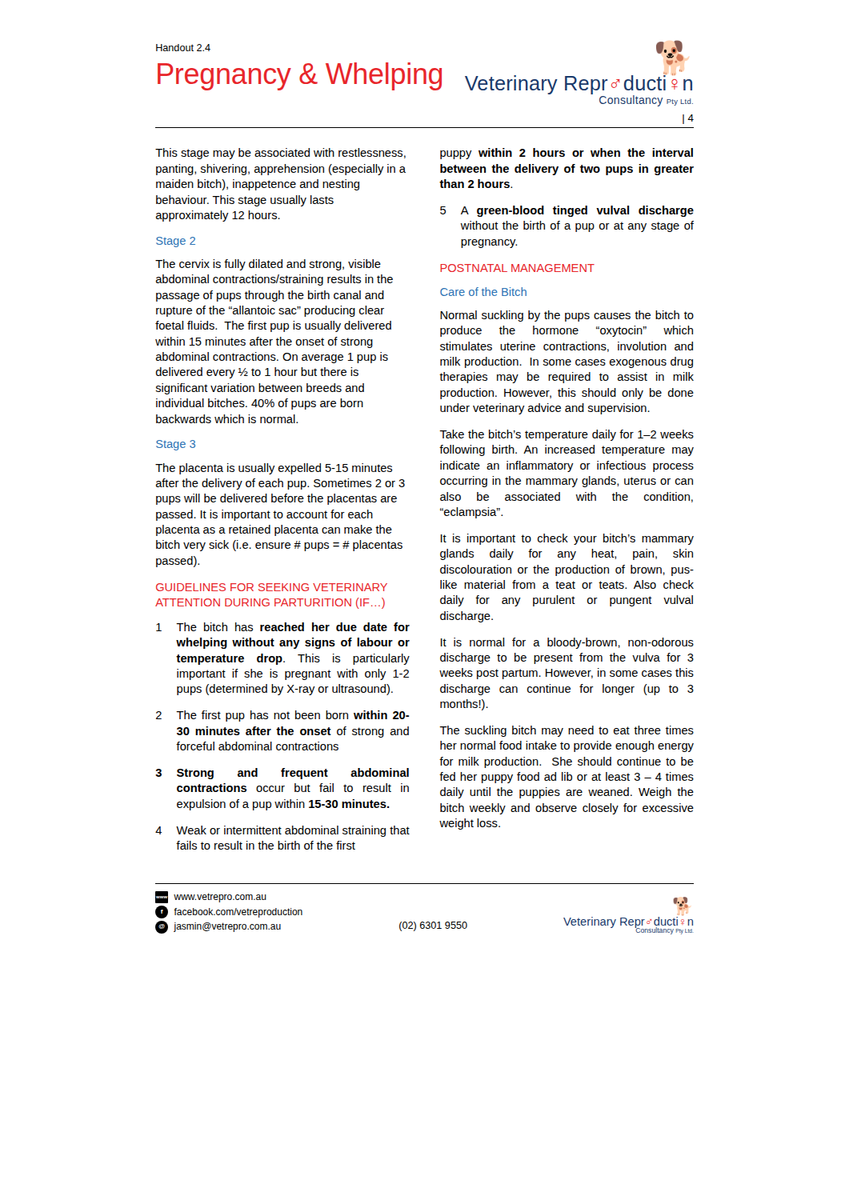Handout 2.4
Pregnancy & Whelping
🐕
Veterinary Repr♂ducti♀n
Consultancy Pty Ltd.
| 4
This stage may be associated with restlessness, panting, shivering, apprehension (especially in a maiden bitch), inappetence and nesting behaviour. This stage usually lasts approximately 12 hours.
Stage 2
The cervix is fully dilated and strong, visible abdominal contractions/straining results in the passage of pups through the birth canal and rupture of the “allantoic sac” producing clear foetal fluids. The first pup is usually delivered within 15 minutes after the onset of strong abdominal contractions. On average 1 pup is delivered every ½ to 1 hour but there is significant variation between breeds and individual bitches. 40% of pups are born backwards which is normal.
Stage 3
The placenta is usually expelled 5-15 minutes after the delivery of each pup. Sometimes 2 or 3 pups will be delivered before the placentas are passed. It is important to account for each placenta as a retained placenta can make the bitch very sick (i.e. ensure # pups = # placentas passed).
Guidelines for seeking veterinary attention during parturition (if…)
1 The bitch has reached her due date for whelping without any signs of labour or temperature drop. This is particularly important if she is pregnant with only 1-2 pups (determined by X-ray or ultrasound).
2 The first pup has not been born within 20-30 minutes after the onset of strong and forceful abdominal contractions
3 Strong and frequent abdominal contractions occur but fail to result in expulsion of a pup within 15-30 minutes.
4 Weak or intermittent abdominal straining that fails to result in the birth of the first
puppy within 2 hours or when the interval between the delivery of two pups in greater than 2 hours.
5 A green-blood tinged vulval discharge without the birth of a pup or at any stage of pregnancy.
Postnatal management
Care of the Bitch
Normal suckling by the pups causes the bitch to produce the hormone “oxytocin” which stimulates uterine contractions, involution and milk production. In some cases exogenous drug therapies may be required to assist in milk production. However, this should only be done under veterinary advice and supervision.
Take the bitch’s temperature daily for 1–2 weeks following birth. An increased temperature may indicate an inflammatory or infectious process occurring in the mammary glands, uterus or can also be associated with the condition, “eclampsia”.
It is important to check your bitch’s mammary glands daily for any heat, pain, skin discolouration or the production of brown, pus-like material from a teat or teats. Also check daily for any purulent or pungent vulval discharge.
It is normal for a bloody-brown, non-odorous discharge to be present from the vulva for 3 weeks post partum. However, in some cases this discharge can continue for longer (up to 3 months!).
The suckling bitch may need to eat three times her normal food intake to provide enough energy for milk production. She should continue to be fed her puppy food ad lib or at least 3 – 4 times daily until the puppies are weaned. Weigh the bitch weekly and observe closely for excessive weight loss.
www www.vetrepro.com.au
ffacebook.com/vetreproduction
@jasmin@vetrepro.com.au
(02) 6301 9550
🐕
Veterinary Repr♂ducti♀n
Consultancy Pty Ltd.